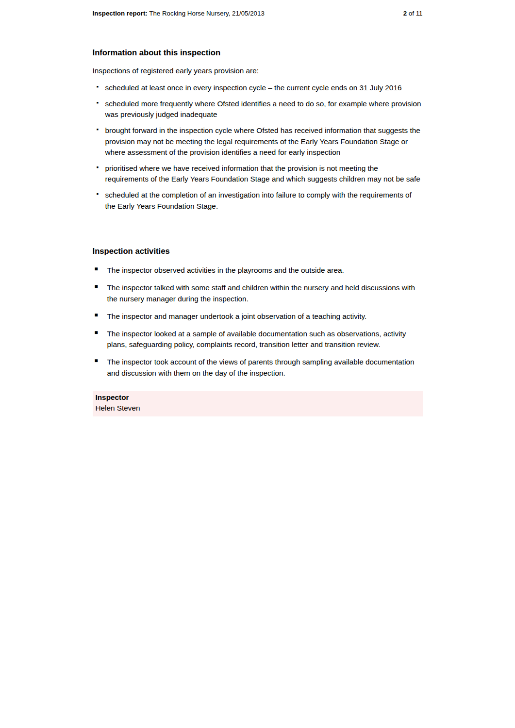Inspection report: The Rocking Horse Nursery, 21/05/2013
2 of 11
Information about this inspection
Inspections of registered early years provision are:
scheduled at least once in every inspection cycle – the current cycle ends on 31 July 2016
scheduled more frequently where Ofsted identifies a need to do so, for example where provision was previously judged inadequate
brought forward in the inspection cycle where Ofsted has received information that suggests the provision may not be meeting the legal requirements of the Early Years Foundation Stage or where assessment of the provision identifies a need for early inspection
prioritised where we have received information that the provision is not meeting the requirements of the Early Years Foundation Stage and which suggests children may not be safe
scheduled at the completion of an investigation into failure to comply with the requirements of the Early Years Foundation Stage.
Inspection activities
The inspector observed activities in the playrooms and the outside area.
The inspector talked with some staff and children within the nursery and held discussions with the nursery manager during the inspection.
The inspector and manager undertook a joint observation of a teaching activity.
The inspector looked at a sample of available documentation such as observations, activity plans, safeguarding policy, complaints record, transition letter and transition review.
The inspector took account of the views of parents through sampling available documentation and discussion with them on the day of the inspection.
Inspector
Helen Steven